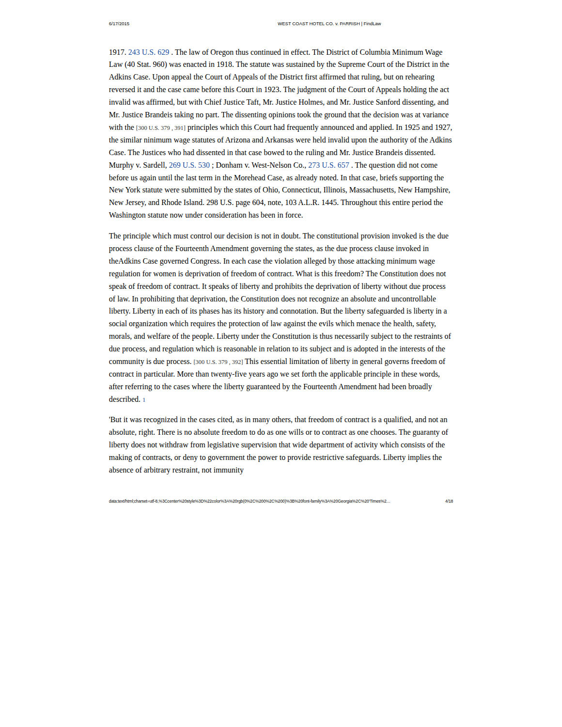6/17/2015 WEST COAST HOTEL CO. v. PARRISH | FindLaw
1917. 243 U.S. 629 . The law of Oregon thus continued in effect. The District of Columbia Minimum Wage Law (40 Stat. 960) was enacted in 1918. The statute was sustained by the Supreme Court of the District in the Adkins Case. Upon appeal the Court of Appeals of the District first affirmed that ruling, but on rehearing reversed it and the case came before this Court in 1923. The judgment of the Court of Appeals holding the act invalid was affirmed, but with Chief Justice Taft, Mr. Justice Holmes, and Mr. Justice Sanford dissenting, and Mr. Justice Brandeis taking no part. The dissenting opinions took the ground that the decision was at variance with the [300 U.S. 379 , 391] principles which this Court had frequently announced and applied. In 1925 and 1927, the similar ninimum wage statutes of Arizona and Arkansas were held invalid upon the authority of the Adkins Case. The Justices who had dissented in that case bowed to the ruling and Mr. Justice Brandeis dissented. Murphy v. Sardell, 269 U.S. 530 ; Donham v. West-Nelson Co., 273 U.S. 657 . The question did not come before us again until the last term in the Morehead Case, as already noted. In that case, briefs supporting the New York statute were submitted by the states of Ohio, Connecticut, Illinois, Massachusetts, New Hampshire, New Jersey, and Rhode Island. 298 U.S. page 604, note, 103 A.L.R. 1445. Throughout this entire period the Washington statute now under consideration has been in force.
The principle which must control our decision is not in doubt. The constitutional provision invoked is the due process clause of the Fourteenth Amendment governing the states, as the due process clause invoked in theAdkins Case governed Congress. In each case the violation alleged by those attacking minimum wage regulation for women is deprivation of freedom of contract. What is this freedom? The Constitution does not speak of freedom of contract. It speaks of liberty and prohibits the deprivation of liberty without due process of law. In prohibiting that deprivation, the Constitution does not recognize an absolute and uncontrollable liberty. Liberty in each of its phases has its history and connotation. But the liberty safeguarded is liberty in a social organization which requires the protection of law against the evils which menace the health, safety, morals, and welfare of the people. Liberty under the Constitution is thus necessarily subject to the restraints of due process, and regulation which is reasonable in relation to its subject and is adopted in the interests of the community is due process. [300 U.S. 379 , 392] This essential limitation of liberty in general governs freedom of contract in particular. More than twenty-five years ago we set forth the applicable principle in these words, after referring to the cases where the liberty guaranteed by the Fourteenth Amendment had been broadly described. 1
'But it was recognized in the cases cited, as in many others, that freedom of contract is a qualified, and not an absolute, right. There is no absolute freedom to do as one wills or to contract as one chooses. The guaranty of liberty does not withdraw from legislative supervision that wide department of activity which consists of the making of contracts, or deny to government the power to provide restrictive safeguards. Liberty implies the absence of arbitrary restraint, not immunity
data:text/html;charset=utf-8,%3Ccenter%20style%3D%22color%3A%20rgb(0%2C%200%2C%200)%3B%20font-family%3A%20Georgia%2C%20'Times%2… 4/18